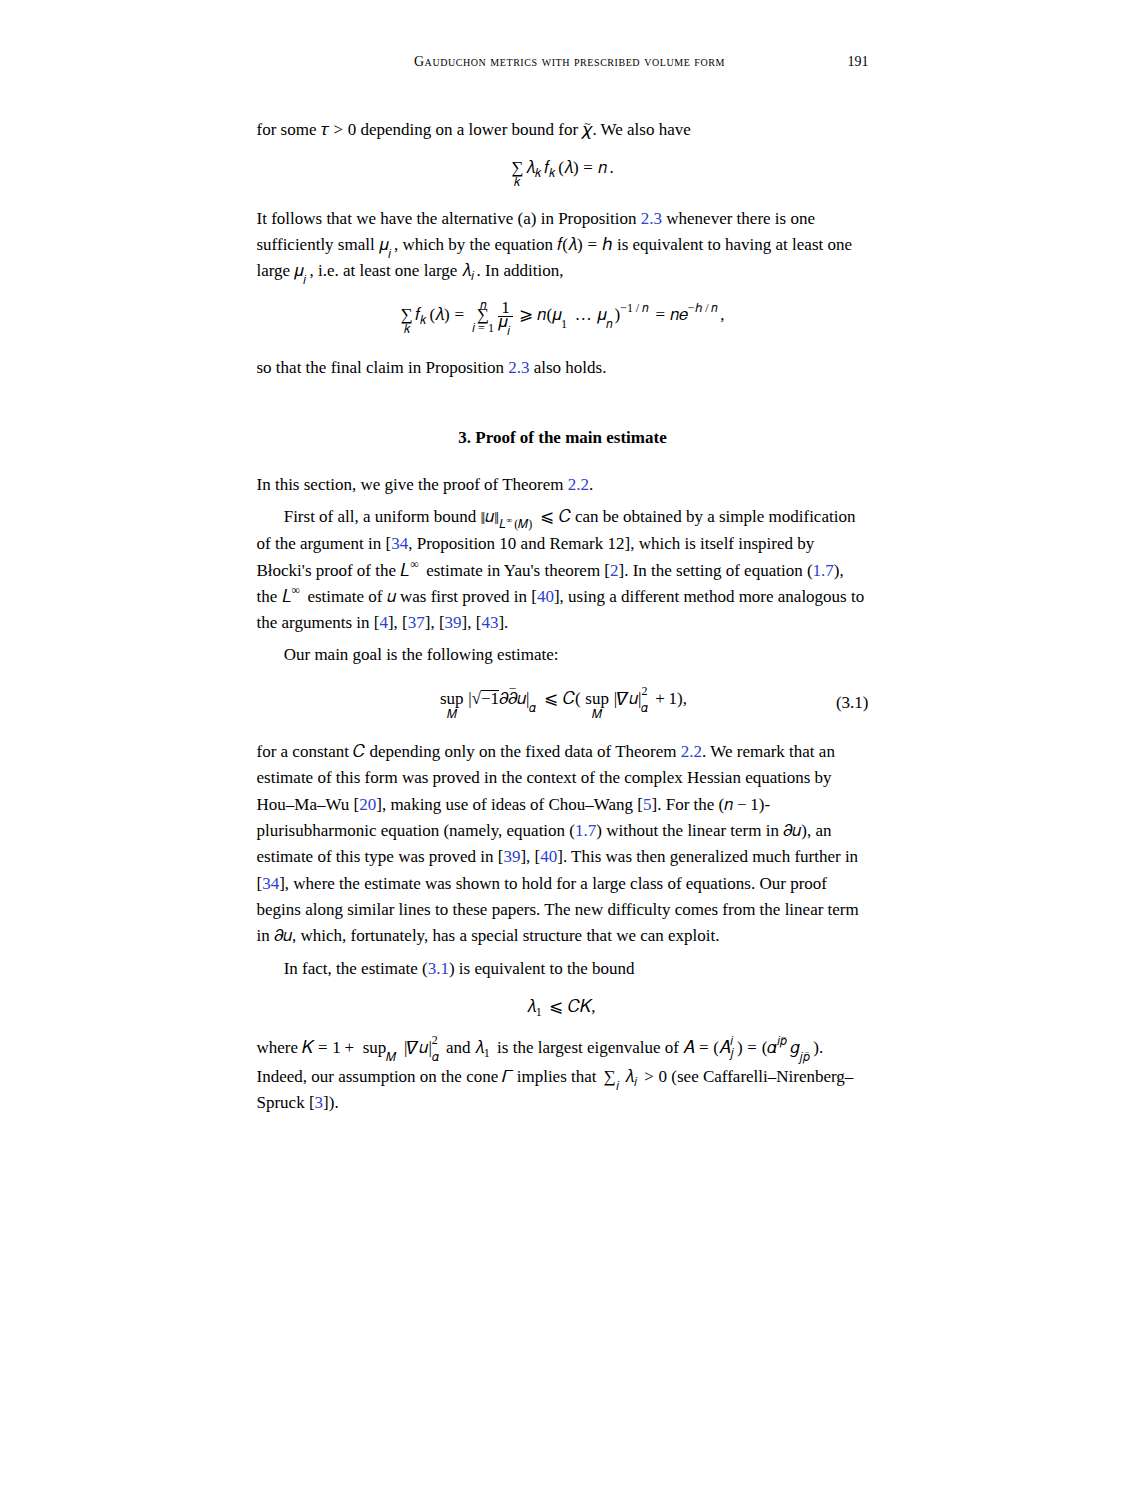Gauduchon metrics with prescribed volume form 191
for some τ>0 depending on a lower bound for χ~. We also have
∑k λk fk (λ) = n .
It follows that we have the alternative (a) in Proposition 2.3 whenever there is one sufficiently small μi, which by the equation f(λ)=h is equivalent to having at least one large μi, i.e. at least one large λi. In addition,
∑k fk(λ) = ∑i=1n 1μi ⩾ n (μ1…μn) −1/n = n e−h/n ,
so that the final claim in Proposition 2.3 also holds.
3. Proof of the main estimate
In this section, we give the proof of Theorem 2.2.
First of all, a uniform bound ‖u‖L∞(M)⩽C can be obtained by a simple modification of the argument in [34, Proposition 10 and Remark 12], which is itself inspired by Błocki's proof of the L∞ estimate in Yau's theorem [2]. In the setting of equation (1.7), the L∞ estimate of u was first proved in [40], using a different method more analogous to the arguments in [4], [37], [39], [43].
Our main goal is the following estimate:
supM |−1∂∂¯u| α ⩽ C ( supM |∇u| α 2 +1 ) , (3.1)
for a constant C depending only on the fixed data of Theorem 2.2. We remark that an estimate of this form was proved in the context of the complex Hessian equations by Hou–Ma–Wu [20], making use of ideas of Chou–Wang [5]. For the (n−1)-plurisubharmonic equation (namely, equation (1.7) without the linear term in ∂u), an estimate of this type was proved in [39], [40]. This was then generalized much further in [34], where the estimate was shown to hold for a large class of equations. Our proof begins along similar lines to these papers. The new difficulty comes from the linear term in ∂u, which, fortunately, has a special structure that we can exploit.
In fact, the estimate (3.1) is equivalent to the bound
λ1 ⩽ CK ,
where K=1+supM|∇u|α2 and λ1 is the largest eigenvalue of A=(Aji)=(αip¯gjp¯). Indeed, our assumption on the cone Γ implies that ∑iλi>0 (see Caffarelli–Nirenberg–Spruck [3]).